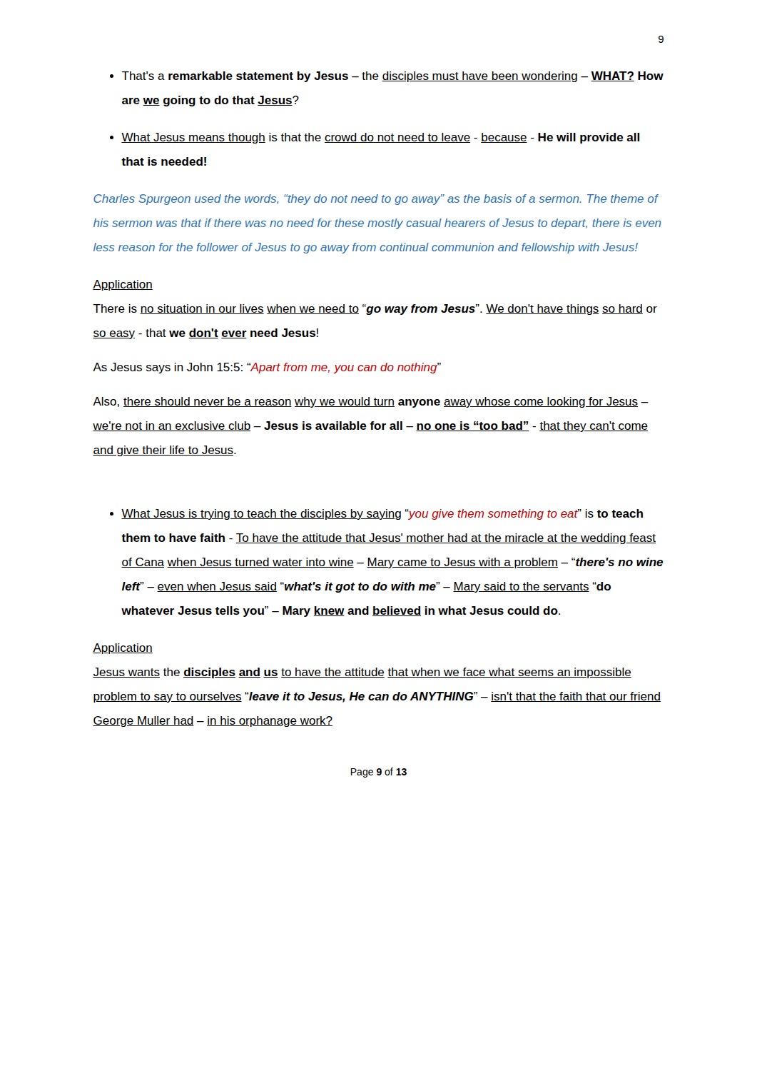9
That's a remarkable statement by Jesus – the disciples must have been wondering – WHAT? How are we going to do that Jesus?
What Jesus means though is that the crowd do not need to leave - because - He will provide all that is needed!
Charles Spurgeon used the words, “they do not need to go away” as the basis of a sermon. The theme of his sermon was that if there was no need for these mostly casual hearers of Jesus to depart, there is even less reason for the follower of Jesus to go away from continual communion and fellowship with Jesus!
Application
There is no situation in our lives when we need to “go way from Jesus”. We don't have things so hard or so easy - that we don't ever need Jesus!
As Jesus says in John 15:5: “Apart from me, you can do nothing”
Also, there should never be a reason why we would turn anyone away whose come looking for Jesus – we're not in an exclusive club – Jesus is available for all – no one is “too bad” - that they can't come and give their life to Jesus.
What Jesus is trying to teach the disciples by saying “you give them something to eat” is to teach them to have faith - To have the attitude that Jesus' mother had at the miracle at the wedding feast of Cana when Jesus turned water into wine – Mary came to Jesus with a problem – “there's no wine left” – even when Jesus said “what's it got to do with me” – Mary said to the servants “do whatever Jesus tells you” – Mary knew and believed in what Jesus could do.
Application
Jesus wants the disciples and us to have the attitude that when we face what seems an impossible problem to say to ourselves “leave it to Jesus, He can do ANYTHING” – isn't that the faith that our friend George Muller had – in his orphanage work?
Page 9 of 13